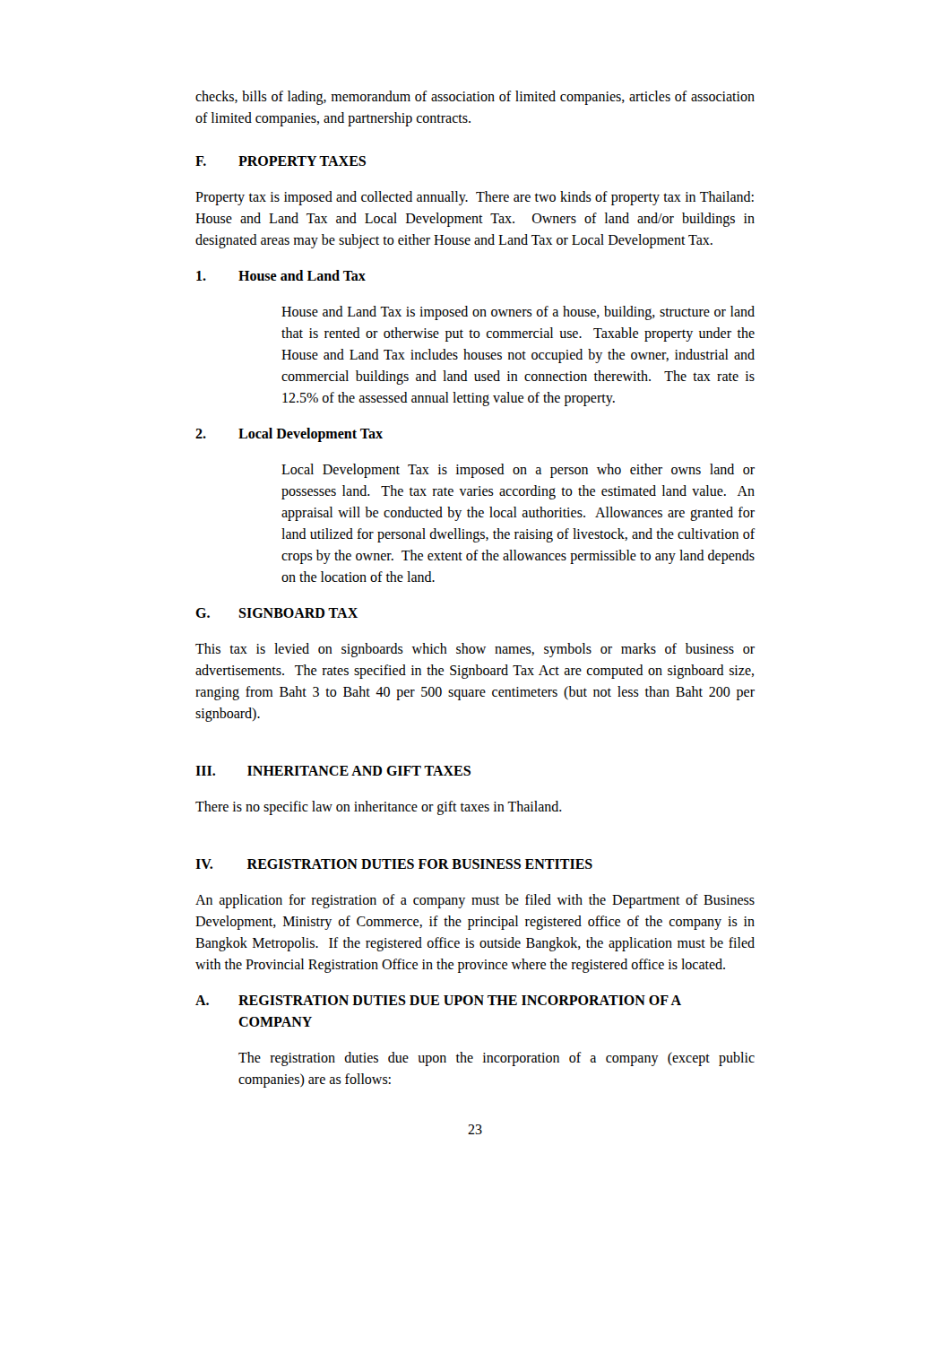checks, bills of lading, memorandum of association of limited companies, articles of association of limited companies, and partnership contracts.
F. PROPERTY TAXES
Property tax is imposed and collected annually. There are two kinds of property tax in Thailand: House and Land Tax and Local Development Tax. Owners of land and/or buildings in designated areas may be subject to either House and Land Tax or Local Development Tax.
1. House and Land Tax
House and Land Tax is imposed on owners of a house, building, structure or land that is rented or otherwise put to commercial use. Taxable property under the House and Land Tax includes houses not occupied by the owner, industrial and commercial buildings and land used in connection therewith. The tax rate is 12.5% of the assessed annual letting value of the property.
2. Local Development Tax
Local Development Tax is imposed on a person who either owns land or possesses land. The tax rate varies according to the estimated land value. An appraisal will be conducted by the local authorities. Allowances are granted for land utilized for personal dwellings, the raising of livestock, and the cultivation of crops by the owner. The extent of the allowances permissible to any land depends on the location of the land.
G. SIGNBOARD TAX
This tax is levied on signboards which show names, symbols or marks of business or advertisements. The rates specified in the Signboard Tax Act are computed on signboard size, ranging from Baht 3 to Baht 40 per 500 square centimeters (but not less than Baht 200 per signboard).
III. INHERITANCE AND GIFT TAXES
There is no specific law on inheritance or gift taxes in Thailand.
IV. REGISTRATION DUTIES FOR BUSINESS ENTITIES
An application for registration of a company must be filed with the Department of Business Development, Ministry of Commerce, if the principal registered office of the company is in Bangkok Metropolis. If the registered office is outside Bangkok, the application must be filed with the Provincial Registration Office in the province where the registered office is located.
A. REGISTRATION DUTIES DUE UPON THE INCORPORATION OF A COMPANY
The registration duties due upon the incorporation of a company (except public companies) are as follows:
23